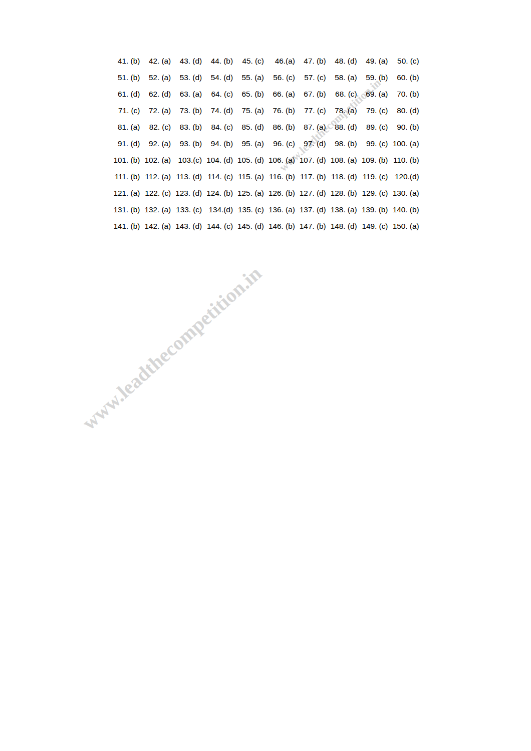www.leadthecompetition.in
www.leadthecompetition.in
| 41. (b) | 42. (a) | 43. (d) | 44. (b) | 45. (c) | 46.(a) | 47. (b) | 48. (d) | 49. (a) | 50. (c) |
| 51. (b) | 52. (a) | 53. (d) | 54. (d) | 55. (a) | 56. (c) | 57. (c) | 58. (a) | 59. (b) | 60. (b) |
| 61. (d) | 62. (d) | 63. (a) | 64. (c) | 65. (b) | 66. (a) | 67. (b) | 68. (c) | 69. (a) | 70. (b) |
| 71. (c) | 72. (a) | 73. (b) | 74. (d) | 75. (a) | 76. (b) | 77. (c) | 78. (a) | 79. (c) | 80. (d) |
| 81. (a) | 82. (c) | 83. (b) | 84. (c) | 85. (d) | 86. (b) | 87. (a) | 88. (d) | 89. (c) | 90. (b) |
| 91. (d) | 92. (a) | 93. (b) | 94. (b) | 95. (a) | 96. (c) | 97. (d) | 98. (b) | 99. (c) | 100. (a) |
| 101. (b) | 102. (a) | 103.(c) | 104. (d) | 105. (d) | 106. (a) | 107. (d) | 108. (a) | 109. (b) | 110. (b) |
| 111. (b) | 112. (a) | 113. (d) | 114. (c) | 115. (a) | 116. (b) | 117. (b) | 118. (d) | 119. (c) | 120.(d) |
| 121. (a) | 122. (c) | 123. (d) | 124. (b) | 125. (a) | 126. (b) | 127. (d) | 128. (b) | 129. (c) | 130. (a) |
| 131. (b) | 132. (a) | 133. (c) | 134.(d) | 135. (c) | 136. (a) | 137. (d) | 138. (a) | 139. (b) | 140. (b) |
| 141. (b) | 142. (a) | 143. (d) | 144. (c) | 145. (d) | 146. (b) | 147. (b) | 148. (d) | 149. (c) | 150. (a) |